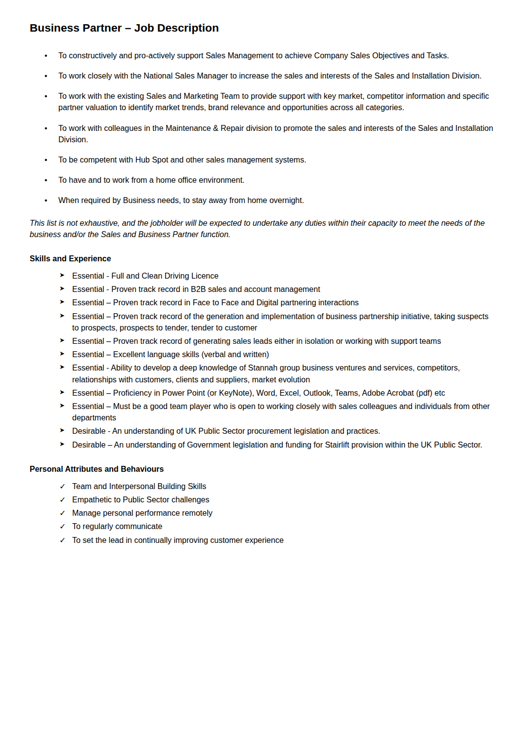Business Partner – Job Description
To constructively and pro-actively support Sales Management to achieve Company Sales Objectives and Tasks.
To work closely with the National Sales Manager to increase the sales and interests of the Sales and Installation Division.
To work with the existing Sales and Marketing Team to provide support with key market, competitor information and specific partner valuation to identify market trends, brand relevance and opportunities across all categories.
To work with colleagues in the Maintenance & Repair division to promote the sales and interests of the Sales and Installation Division.
To be competent with Hub Spot and other sales management systems.
To have and to work from a home office environment.
When required by Business needs, to stay away from home overnight.
This list is not exhaustive, and the jobholder will be expected to undertake any duties within their capacity to meet the needs of the business and/or the Sales and Business Partner function.
Skills and Experience
Essential - Full and Clean Driving Licence
Essential - Proven track record in B2B sales and account management
Essential – Proven track record in Face to Face and Digital partnering interactions
Essential – Proven track record of the generation and implementation of business partnership initiative, taking suspects to prospects, prospects to tender, tender to customer
Essential – Proven track record of generating sales leads either in isolation or working with support teams
Essential – Excellent language skills (verbal and written)
Essential - Ability to develop a deep knowledge of Stannah group business ventures and services, competitors, relationships with customers, clients and suppliers, market evolution
Essential – Proficiency in Power Point (or KeyNote), Word, Excel, Outlook, Teams, Adobe Acrobat (pdf) etc
Essential – Must be a good team player who is open to working closely with sales colleagues and individuals from other departments
Desirable - An understanding of UK Public Sector procurement legislation and practices.
Desirable – An understanding of Government legislation and funding for Stairlift provision within the UK Public Sector.
Personal Attributes and Behaviours
Team and Interpersonal Building Skills
Empathetic to Public Sector challenges
Manage personal performance remotely
To regularly communicate
To set the lead in continually improving customer experience